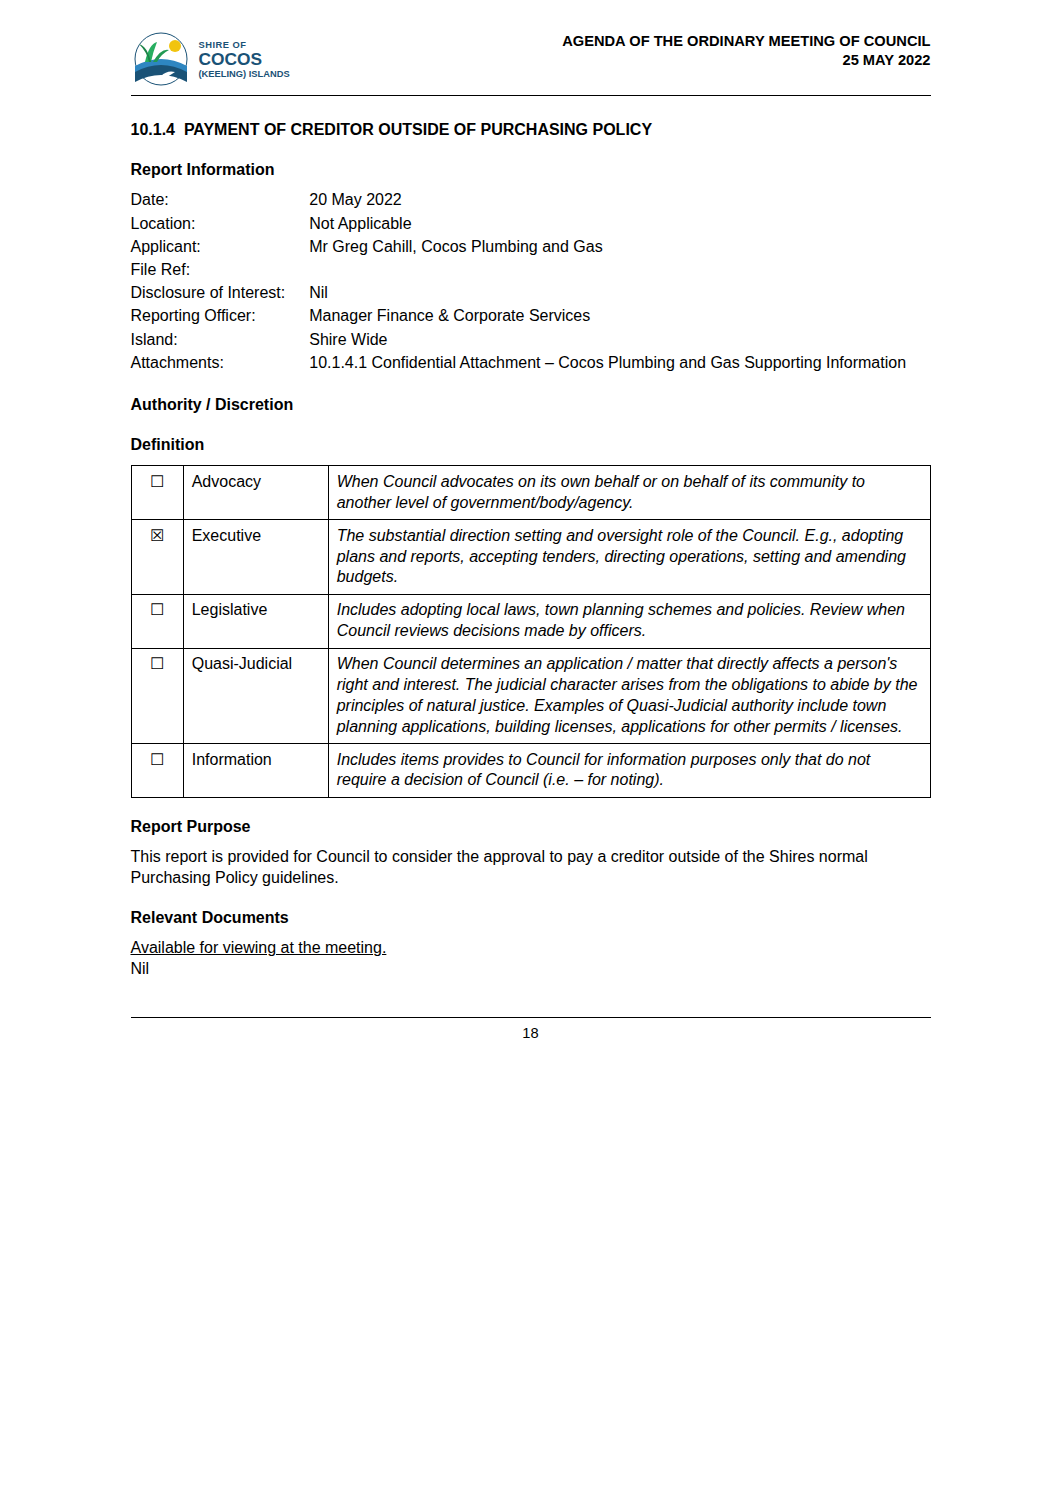SHIRE OF COCOS (KEELING) ISLANDS
AGENDA OF THE ORDINARY MEETING OF COUNCIL
25 MAY 2022
10.1.4 PAYMENT OF CREDITOR OUTSIDE OF PURCHASING POLICY
Report Information
| Date: | 20 May 2022 |
| Location: | Not Applicable |
| Applicant: | Mr Greg Cahill, Cocos Plumbing and Gas |
| File Ref: | |
| Disclosure of Interest: | Nil |
| Reporting Officer: | Manager Finance & Corporate Services |
| Island: | Shire Wide |
| Attachments: | 10.1.4.1 Confidential Attachment – Cocos Plumbing and Gas Supporting Information |
Authority / Discretion
Definition
| ☐ | Advocacy | When Council advocates on its own behalf or on behalf of its community to another level of government/body/agency. |
| ☒ | Executive | The substantial direction setting and oversight role of the Council. E.g., adopting plans and reports, accepting tenders, directing operations, setting and amending budgets. |
| ☐ | Legislative | Includes adopting local laws, town planning schemes and policies. Review when Council reviews decisions made by officers. |
| ☐ | Quasi-Judicial | When Council determines an application / matter that directly affects a person's right and interest. The judicial character arises from the obligations to abide by the principles of natural justice. Examples of Quasi-Judicial authority include town planning applications, building licenses, applications for other permits / licenses. |
| ☐ | Information | Includes items provides to Council for information purposes only that do not require a decision of Council (i.e. – for noting). |
Report Purpose
This report is provided for Council to consider the approval to pay a creditor outside of the Shires normal Purchasing Policy guidelines.
Relevant Documents
Available for viewing at the meeting.
Nil
18